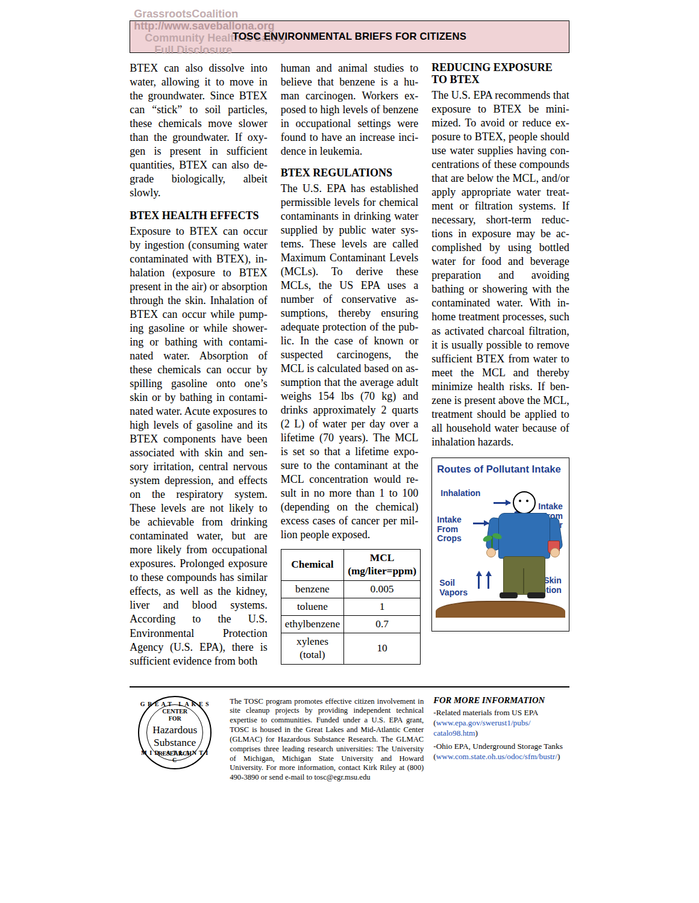GrassrootsCoalition
http://www.saveballona.org
Community Health & Safety
Full Disclosure
TOSC ENVIRONMENTAL BRIEFS FOR CITIZENS
BTEX can also dissolve into water, allowing it to move in the groundwater. Since BTEX can “stick” to soil particles, these chemicals move slower than the groundwater. If oxygen is present in sufficient quantities, BTEX can also degrade biologically, albeit slowly.
BTEX Health Effects
Exposure to BTEX can occur by ingestion (consuming water contaminated with BTEX), inhalation (exposure to BTEX present in the air) or absorption through the skin. Inhalation of BTEX can occur while pumping gasoline or while showering or bathing with contaminated water. Absorption of these chemicals can occur by spilling gasoline onto one’s skin or by bathing in contaminated water. Acute exposures to high levels of gasoline and its BTEX components have been associated with skin and sensory irritation, central nervous system depression, and effects on the respiratory system. These levels are not likely to be achievable from drinking contaminated water, but are more likely from occupational exposures. Prolonged exposure to these compounds has similar effects, as well as the kidney, liver and blood systems. According to the U.S. Environmental Protection Agency (U.S. EPA), there is sufficient evidence from both
human and animal studies to believe that benzene is a human carcinogen. Workers exposed to high levels of benzene in occupational settings were found to have an increase incidence in leukemia.
BTEX Regulations
The U.S. EPA has established permissible levels for chemical contaminants in drinking water supplied by public water systems. These levels are called Maximum Contaminant Levels (MCLs). To derive these MCLs, the US EPA uses a number of conservative assumptions, thereby ensuring adequate protection of the public. In the case of known or suspected carcinogens, the MCL is calculated based on assumption that the average adult weighs 154 lbs (70 kg) and drinks approximately 2 quarts (2 L) of water per day over a lifetime (70 years). The MCL is set so that a lifetime exposure to the contaminant at the MCL concentration would result in no more than 1 to 100 (depending on the chemical) excess cases of cancer per million people exposed.
| Chemical | MCL (mg/liter=ppm) |
| --- | --- |
| benzene | 0.005 |
| toluene | 1 |
| ethylbenzene | 0.7 |
| xylenes (total) | 10 |
Reducing Exposure to BTEX
The U.S. EPA recommends that exposure to BTEX be minimized. To avoid or reduce exposure to BTEX, people should use water supplies having concentrations of these compounds that are below the MCL, and/or apply appropriate water treatment or filtration systems. If necessary, short-term reductions in exposure may be accomplished by using bottled water for food and beverage preparation and avoiding bathing or showering with the contaminated water. With in-home treatment processes, such as activated charcoal filtration, it is usually possible to remove sufficient BTEX from water to meet the MCL and thereby minimize health risks. If benzene is present above the MCL, treatment should be applied to all household water because of inhalation hazards.
Routes of Pollutant Intake
Inhalation
Intake
From
Crops
Intake
From
Water
Soil
Vapors
Skin
Absorption
G R E A T L A K E S
CENTER
FOR Hazardous Substance RESEARCH
M I D - A T L A N T I C
The TOSC program promotes effective citizen involvement in site cleanup projects by providing independent technical expertise to communities. Funded under a U.S. EPA grant, TOSC is housed in the Great Lakes and Mid-Atlantic Center (GLMAC) for Hazardous Substance Research. The GLMAC comprises three leading research universities: The University of Michigan, Michigan State University and Howard University. For more information, contact Kirk Riley at (800) 490-3890 or send e-mail to tosc@egr.msu.edu
FOR MORE INFORMATION
-Related materials from US EPA
(www.epa.gov/swerust1/pubs/
catalo98.htm)
-Ohio EPA, Underground Storage Tanks
(www.com.state.oh.us/odoc/sfm/bustr/)